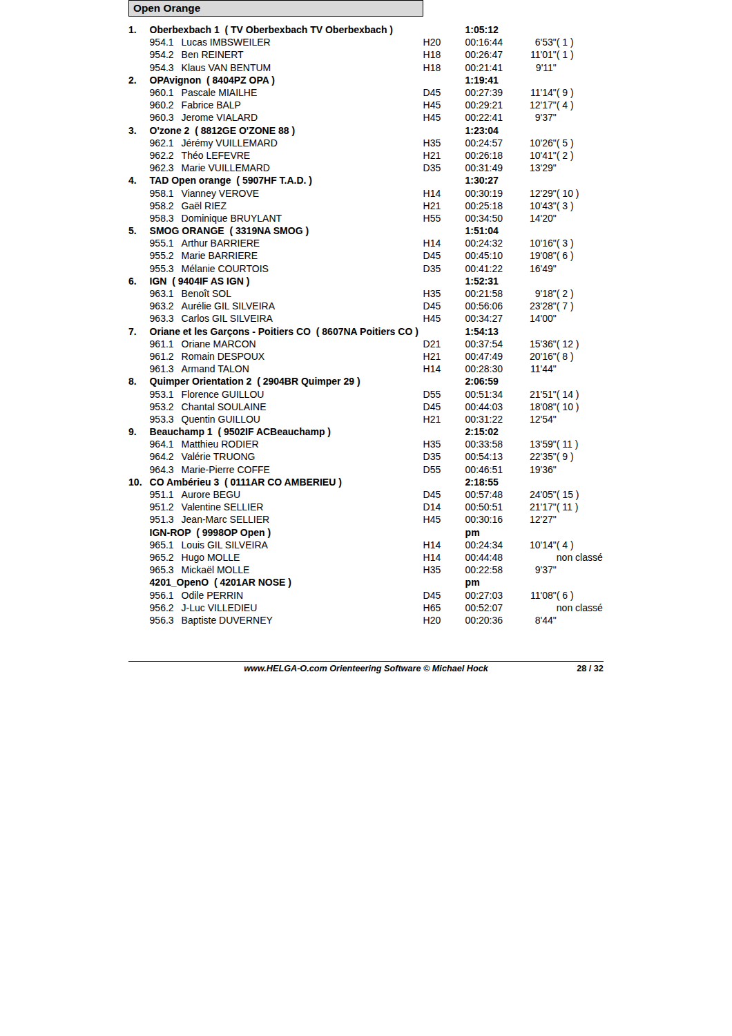Open Orange
| 1. | Oberbexbach 1 ( TV Oberbexbach TV Oberbexbach ) | | 1:05:12 | | |
| | 954.1 Lucas IMBSWEILER | H20 | 00:16:44 | 6'53" | ( 1 ) |
| | 954.2 Ben REINERT | H18 | 00:26:47 | 11'01" | ( 1 ) |
| | 954.3 Klaus VAN BENTUM | H18 | 00:21:41 | 9'11" | |
| 2. | OPAvignon ( 8404PZ OPA ) | | 1:19:41 | | |
| | 960.1 Pascale MIAILHE | D45 | 00:27:39 | 11'14" | ( 9 ) |
| | 960.2 Fabrice BALP | H45 | 00:29:21 | 12'17" | ( 4 ) |
| | 960.3 Jerome VIALARD | H45 | 00:22:41 | 9'37" | |
| 3. | O'zone 2 ( 8812GE O'ZONE 88 ) | | 1:23:04 | | |
| | 962.1 Jérémy VUILLEMARD | H35 | 00:24:57 | 10'26" | ( 5 ) |
| | 962.2 Théo LEFEVRE | H21 | 00:26:18 | 10'41" | ( 2 ) |
| | 962.3 Marie VUILLEMARD | D35 | 00:31:49 | 13'29" | |
| 4. | TAD Open orange ( 5907HF T.A.D. ) | | 1:30:27 | | |
| | 958.1 Vianney VEROVE | H14 | 00:30:19 | 12'29" | ( 10 ) |
| | 958.2 Gaël RIEZ | H21 | 00:25:18 | 10'43" | ( 3 ) |
| | 958.3 Dominique BRUYLANT | H55 | 00:34:50 | 14'20" | |
| 5. | SMOG ORANGE ( 3319NA SMOG ) | | 1:51:04 | | |
| | 955.1 Arthur BARRIERE | H14 | 00:24:32 | 10'16" | ( 3 ) |
| | 955.2 Marie BARRIERE | D45 | 00:45:10 | 19'08" | ( 6 ) |
| | 955.3 Mélanie COURTOIS | D35 | 00:41:22 | 16'49" | |
| 6. | IGN ( 9404IF AS IGN ) | | 1:52:31 | | |
| | 963.1 Benoît SOL | H35 | 00:21:58 | 9'18" | ( 2 ) |
| | 963.2 Aurélie GIL SILVEIRA | D45 | 00:56:06 | 23'28" | ( 7 ) |
| | 963.3 Carlos GIL SILVEIRA | H45 | 00:34:27 | 14'00" | |
| 7. | Oriane et les Garçons - Poitiers CO ( 8607NA Poitiers CO ) | | 1:54:13 | | |
| | 961.1 Oriane MARCON | D21 | 00:37:54 | 15'36" | ( 12 ) |
| | 961.2 Romain DESPOUX | H21 | 00:47:49 | 20'16" | ( 8 ) |
| | 961.3 Armand TALON | H14 | 00:28:30 | 11'44" | |
| 8. | Quimper Orientation 2 ( 2904BR Quimper 29 ) | | 2:06:59 | | |
| | 953.1 Florence GUILLOU | D55 | 00:51:34 | 21'51" | ( 14 ) |
| | 953.2 Chantal SOULAINE | D45 | 00:44:03 | 18'08" | ( 10 ) |
| | 953.3 Quentin GUILLOU | H21 | 00:31:22 | 12'54" | |
| 9. | Beauchamp 1 ( 9502IF ACBeauchamp ) | | 2:15:02 | | |
| | 964.1 Matthieu RODIER | H35 | 00:33:58 | 13'59" | ( 11 ) |
| | 964.2 Valérie TRUONG | D35 | 00:54:13 | 22'35" | ( 9 ) |
| | 964.3 Marie-Pierre COFFE | D55 | 00:46:51 | 19'36" | |
| 10. | CO Ambérieu 3 ( 0111AR CO AMBERIEU ) | | 2:18:55 | | |
| | 951.1 Aurore BEGU | D45 | 00:57:48 | 24'05" | ( 15 ) |
| | 951.2 Valentine SELLIER | D14 | 00:50:51 | 21'17" | ( 11 ) |
| | 951.3 Jean-Marc SELLIER | H45 | 00:30:16 | 12'27" | |
| | IGN-ROP ( 9998OP Open ) | | pm | | |
| | 965.1 Louis GIL SILVEIRA | H14 | 00:24:34 | 10'14" | ( 4 ) |
| | 965.2 Hugo MOLLE | H14 | 00:44:48 | | non classé |
| | 965.3 Mickaël MOLLE | H35 | 00:22:58 | 9'37" | |
| | 4201_OpenO ( 4201AR NOSE ) | | pm | | |
| | 956.1 Odile PERRIN | D45 | 00:27:03 | 11'08" | ( 6 ) |
| | 956.2 J-Luc VILLEDIEU | H65 | 00:52:07 | | non classé |
| | 956.3 Baptiste DUVERNEY | H20 | 00:20:36 | 8'44" | |
www.HELGA-O.com Orienteering Software © Michael Hock 28 / 32